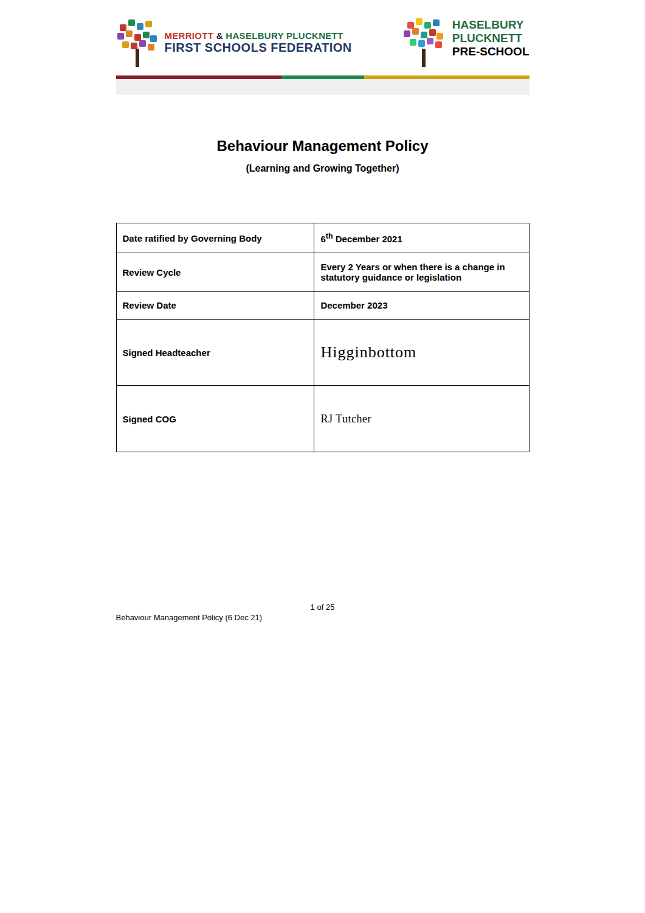MERRIOTT & HASELBURY PLUCKNETT
FIRST SCHOOLS FEDERATION
HASELBURY
PLUCKNETT
PRE-SCHOOL
Behaviour Management Policy
(Learning and Growing Together)
| Date ratified by Governing Body | 6 th December 2021 |
| Review Cycle | Every 2 Years or when there is a change in statutory guidance or legislation |
| Review Date | December 2023 |
| Signed Headteacher | Higginbottom |
| Signed COG | RJ Tutcher |
1 of 25
Behaviour Management Policy (6 Dec 21)